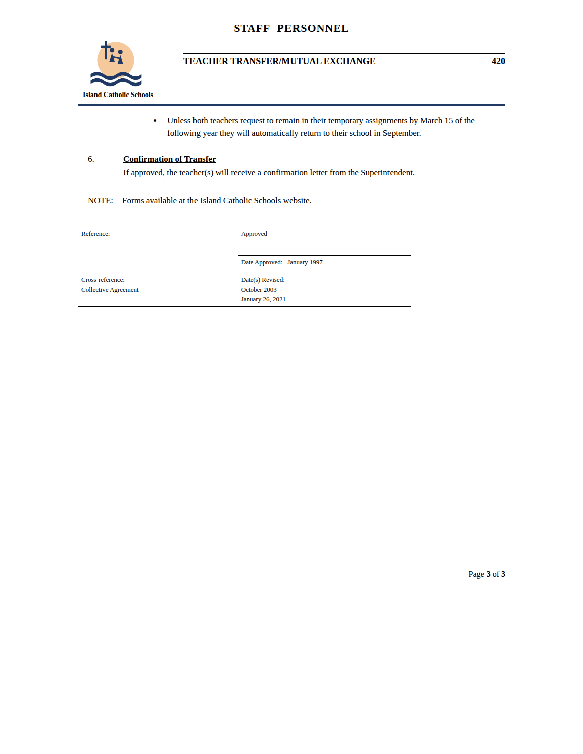STAFF PERSONNEL
Island Catholic Schools
TEACHER TRANSFER/MUTUAL EXCHANGE 420
Unless both teachers request to remain in their temporary assignments by March 15 of the following year they will automatically return to their school in September.
6.
Confirmation of Transfer
If approved, the teacher(s) will receive a confirmation letter from the Superintendent.
NOTE: Forms available at the Island Catholic Schools website.
| Reference: | Approved |
| Date Approved: January 1997 |
| Cross-reference: Collective Agreement | Date(s) Revised: October 2003 January 26, 2021 |
Page 3 of 3